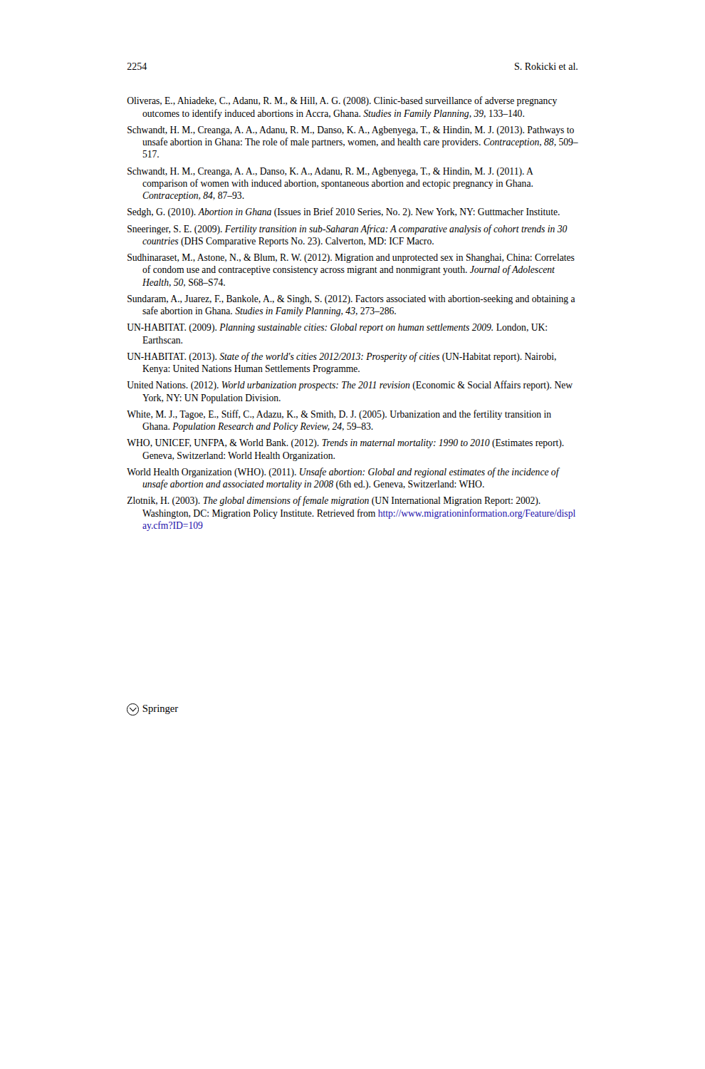2254 S. Rokicki et al.
Oliveras, E., Ahiadeke, C., Adanu, R. M., & Hill, A. G. (2008). Clinic-based surveillance of adverse pregnancy outcomes to identify induced abortions in Accra, Ghana. Studies in Family Planning, 39, 133–140.
Schwandt, H. M., Creanga, A. A., Adanu, R. M., Danso, K. A., Agbenyega, T., & Hindin, M. J. (2013). Pathways to unsafe abortion in Ghana: The role of male partners, women, and health care providers. Contraception, 88, 509–517.
Schwandt, H. M., Creanga, A. A., Danso, K. A., Adanu, R. M., Agbenyega, T., & Hindin, M. J. (2011). A comparison of women with induced abortion, spontaneous abortion and ectopic pregnancy in Ghana. Contraception, 84, 87–93.
Sedgh, G. (2010). Abortion in Ghana (Issues in Brief 2010 Series, No. 2). New York, NY: Guttmacher Institute.
Sneeringer, S. E. (2009). Fertility transition in sub-Saharan Africa: A comparative analysis of cohort trends in 30 countries (DHS Comparative Reports No. 23). Calverton, MD: ICF Macro.
Sudhinaraset, M., Astone, N., & Blum, R. W. (2012). Migration and unprotected sex in Shanghai, China: Correlates of condom use and contraceptive consistency across migrant and nonmigrant youth. Journal of Adolescent Health, 50, S68–S74.
Sundaram, A., Juarez, F., Bankole, A., & Singh, S. (2012). Factors associated with abortion-seeking and obtaining a safe abortion in Ghana. Studies in Family Planning, 43, 273–286.
UN-HABITAT. (2009). Planning sustainable cities: Global report on human settlements 2009. London, UK: Earthscan.
UN-HABITAT. (2013). State of the world's cities 2012/2013: Prosperity of cities (UN-Habitat report). Nairobi, Kenya: United Nations Human Settlements Programme.
United Nations. (2012). World urbanization prospects: The 2011 revision (Economic & Social Affairs report). New York, NY: UN Population Division.
White, M. J., Tagoe, E., Stiff, C., Adazu, K., & Smith, D. J. (2005). Urbanization and the fertility transition in Ghana. Population Research and Policy Review, 24, 59–83.
WHO, UNICEF, UNFPA, & World Bank. (2012). Trends in maternal mortality: 1990 to 2010 (Estimates report). Geneva, Switzerland: World Health Organization.
World Health Organization (WHO). (2011). Unsafe abortion: Global and regional estimates of the incidence of unsafe abortion and associated mortality in 2008 (6th ed.). Geneva, Switzerland: WHO.
Zlotnik, H. (2003). The global dimensions of female migration (UN International Migration Report: 2002). Washington, DC: Migration Policy Institute. Retrieved from http://www.migrationinformation.org/Feature/display.cfm?ID=109
Springer